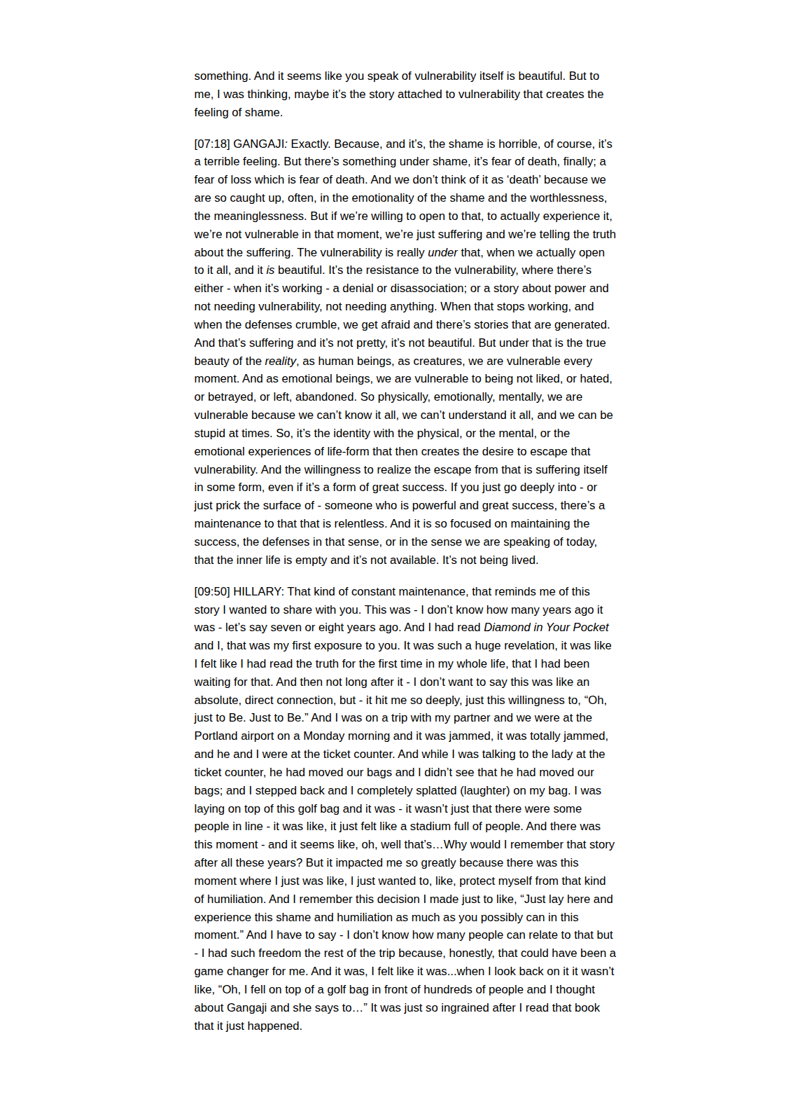something. And it seems like you speak of vulnerability itself is beautiful. But to me, I was thinking, maybe it’s the story attached to vulnerability that creates the feeling of shame.
[07:18] GANGAJI: Exactly. Because, and it’s, the shame is horrible, of course, it’s a terrible feeling. But there’s something under shame, it’s fear of death, finally; a fear of loss which is fear of death. And we don’t think of it as ‘death’ because we are so caught up, often, in the emotionality of the shame and the worthlessness, the meaninglessness. But if we’re willing to open to that, to actually experience it, we’re not vulnerable in that moment, we’re just suffering and we’re telling the truth about the suffering. The vulnerability is really under that, when we actually open to it all, and it is beautiful. It’s the resistance to the vulnerability, where there’s either - when it’s working - a denial or disassociation; or a story about power and not needing vulnerability, not needing anything. When that stops working, and when the defenses crumble, we get afraid and there’s stories that are generated. And that’s suffering and it’s not pretty, it’s not beautiful. But under that is the true beauty of the reality, as human beings, as creatures, we are vulnerable every moment. And as emotional beings, we are vulnerable to being not liked, or hated, or betrayed, or left, abandoned. So physically, emotionally, mentally, we are vulnerable because we can’t know it all, we can’t understand it all, and we can be stupid at times. So, it’s the identity with the physical, or the mental, or the emotional experiences of life-form that then creates the desire to escape that vulnerability. And the willingness to realize the escape from that is suffering itself in some form, even if it’s a form of great success. If you just go deeply into - or just prick the surface of - someone who is powerful and great success, there’s a maintenance to that that is relentless. And it is so focused on maintaining the success, the defenses in that sense, or in the sense we are speaking of today, that the inner life is empty and it’s not available. It’s not being lived.
[09:50] HILLARY: That kind of constant maintenance, that reminds me of this story I wanted to share with you. This was - I don’t know how many years ago it was - let’s say seven or eight years ago. And I had read Diamond in Your Pocket and I, that was my first exposure to you. It was such a huge revelation, it was like I felt like I had read the truth for the first time in my whole life, that I had been waiting for that. And then not long after it - I don’t want to say this was like an absolute, direct connection, but - it hit me so deeply, just this willingness to, “Oh, just to Be. Just to Be.” And I was on a trip with my partner and we were at the Portland airport on a Monday morning and it was jammed, it was totally jammed, and he and I were at the ticket counter. And while I was talking to the lady at the ticket counter, he had moved our bags and I didn’t see that he had moved our bags; and I stepped back and I completely splatted (laughter) on my bag. I was laying on top of this golf bag and it was - it wasn’t just that there were some people in line - it was like, it just felt like a stadium full of people. And there was this moment - and it seems like, oh, well that’s…Why would I remember that story after all these years? But it impacted me so greatly because there was this moment where I just was like, I just wanted to, like, protect myself from that kind of humiliation. And I remember this decision I made just to like, “Just lay here and experience this shame and humiliation as much as you possibly can in this moment.” And I have to say - I don’t know how many people can relate to that but - I had such freedom the rest of the trip because, honestly, that could have been a game changer for me. And it was, I felt like it was...when I look back on it it wasn’t like, “Oh, I fell on top of a golf bag in front of hundreds of people and I thought about Gangaji and she says to…” It was just so ingrained after I read that book that it just happened.